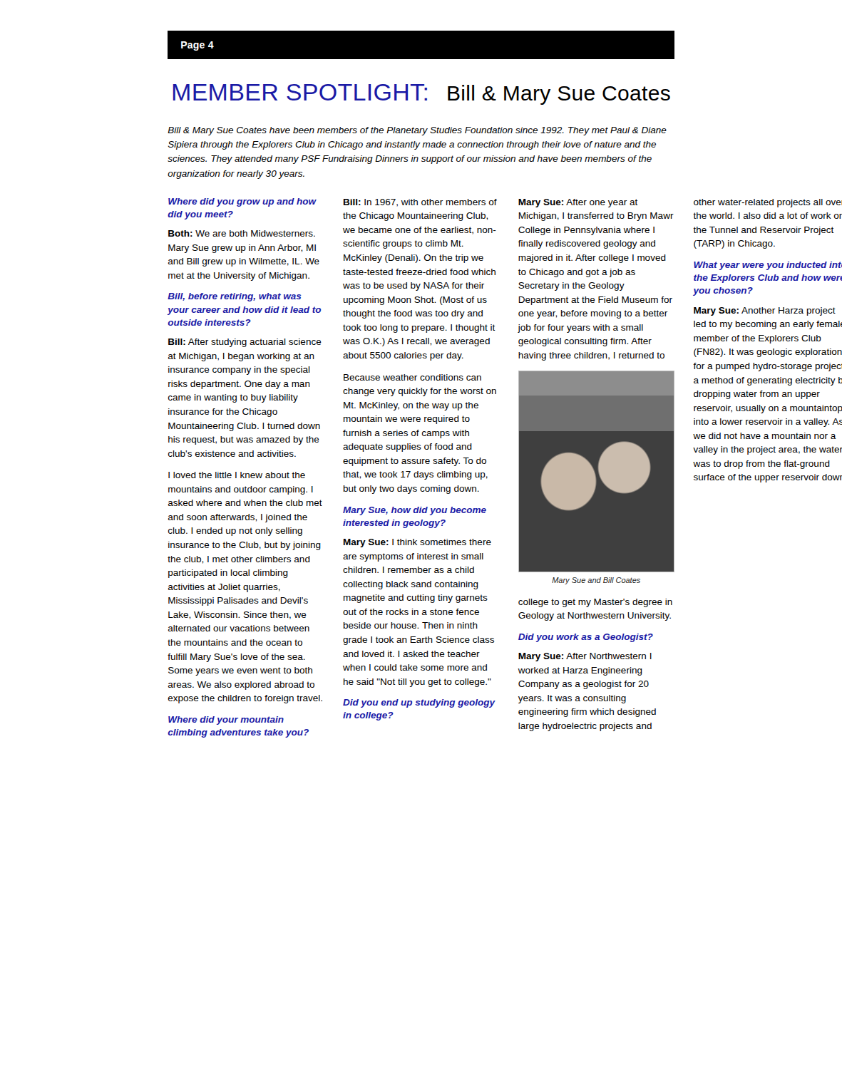Page 4
MEMBER SPOTLIGHT: Bill & Mary Sue Coates
Bill & Mary Sue Coates have been members of the Planetary Studies Foundation since 1992. They met Paul & Diane Sipiera through the Explorers Club in Chicago and instantly made a connection through their love of nature and the sciences. They attended many PSF Fundraising Dinners in support of our mission and have been members of the organization for nearly 30 years.
Where did you grow up and how did you meet?
Both: We are both Midwesterners. Mary Sue grew up in Ann Arbor, MI and Bill grew up in Wilmette, IL. We met at the University of Michigan.
Bill, before retiring, what was your career and how did it lead to outside interests?
Bill: After studying actuarial science at Michigan, I began working at an insurance company in the special risks department. One day a man came in wanting to buy liability insurance for the Chicago Mountaineering Club. I turned down his request, but was amazed by the club's existence and activities.
I loved the little I knew about the mountains and outdoor camping. I asked where and when the club met and soon afterwards, I joined the club. I ended up not only selling insurance to the Club, but by joining the club, I met other climbers and participated in local climbing activities at Joliet quarries, Mississippi Palisades and Devil's Lake, Wisconsin. Since then, we alternated our vacations between the mountains and the ocean to fulfill Mary Sue's love of the sea. Some years we even went to both areas. We also explored abroad to expose the children to foreign travel.
Where did your mountain climbing adventures take you?
Bill: In 1967, with other members of the Chicago Mountaineering Club, we became one of the earliest, non-scientific groups to climb Mt. McKinley (Denali). On the trip we taste-tested freeze-dried food which was to be used by NASA for their upcoming Moon Shot. (Most of us thought the food was too dry and took too long to prepare. I thought it was O.K.) As I recall, we averaged about 5500 calories per day.
Because weather conditions can change very quickly for the worst on Mt. McKinley, on the way up the mountain we were required to furnish a series of camps with adequate supplies of food and equipment to assure safety. To do that, we took 17 days climbing up, but only two days coming down.
Mary Sue, how did you become interested in geology?
Mary Sue: I think sometimes there are symptoms of interest in small children. I remember as a child collecting black sand containing magnetite and cutting tiny garnets out of the rocks in a stone fence beside our house. Then in ninth grade I took an Earth Science class and loved it. I asked the teacher when I could take some more and he said "Not till you get to college."
Did you end up studying geology in college?
Mary Sue: After one year at Michigan, I transferred to Bryn Mawr College in Pennsylvania where I finally rediscovered geology and majored in it. After college I moved to Chicago and got a job as Secretary in the Geology Department at the Field Museum for one year, before moving to a better job for four years with a small geological consulting firm. After having three children, I returned to
Mary Sue and Bill Coates
college to get my Master's degree in Geology at Northwestern University.
Did you work as a Geologist?
Mary Sue: After Northwestern I worked at Harza Engineering Company as a geologist for 20 years. It was a consulting engineering firm which designed large hydroelectric projects and other water-related projects all over the world. I also did a lot of work on the Tunnel and Reservoir Project (TARP) in Chicago.
What year were you inducted into the Explorers Club and how were you chosen?
Mary Sue: Another Harza project led to my becoming an early female member of the Explorers Club (FN82). It was geologic exploration for a pumped hydro-storage project, a method of generating electricity by dropping water from an upper reservoir, usually on a mountaintop, into a lower reservoir in a valley. As we did not have a mountain nor a valley in the project area, the water was to drop from the flat-ground surface of the upper reservoir down